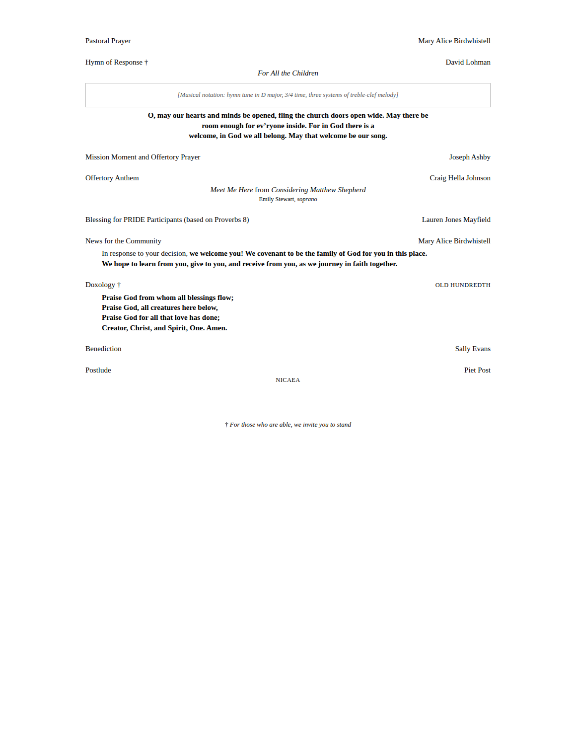Pastoral Prayer
Mary Alice Birdwhistell
Hymn of Response †
David Lohman
For All the Children
[Musical notation: hymn tune in D major, 3/4 time, three systems of treble-clef melody]
O, may our hearts and minds be opened, fling the church doors open wide. May there be
room enough for ev’ryone inside. For in God there is a
welcome, in God we all belong. May that welcome be our song.
Mission Moment and Offertory Prayer
Joseph Ashby
Offertory Anthem
Craig Hella Johnson
Meet Me Here from Considering Matthew Shepherd
Emily Stewart, soprano
Blessing for PRIDE Participants (based on Proverbs 8)
Lauren Jones Mayfield
News for the Community
Mary Alice Birdwhistell
In response to your decision, we welcome you! We covenant to be the family of God for you in this place.
We hope to learn from you, give to you, and receive from you, as we journey in faith together.
Doxology †
OLD HUNDREDTH
Praise God from whom all blessings flow;
Praise God, all creatures here below,
Praise God for all that love has done;
Creator, Christ, and Spirit, One. Amen.
Benediction
Sally Evans
Postlude
Piet Post
NICAEA
† For those who are able, we invite you to stand